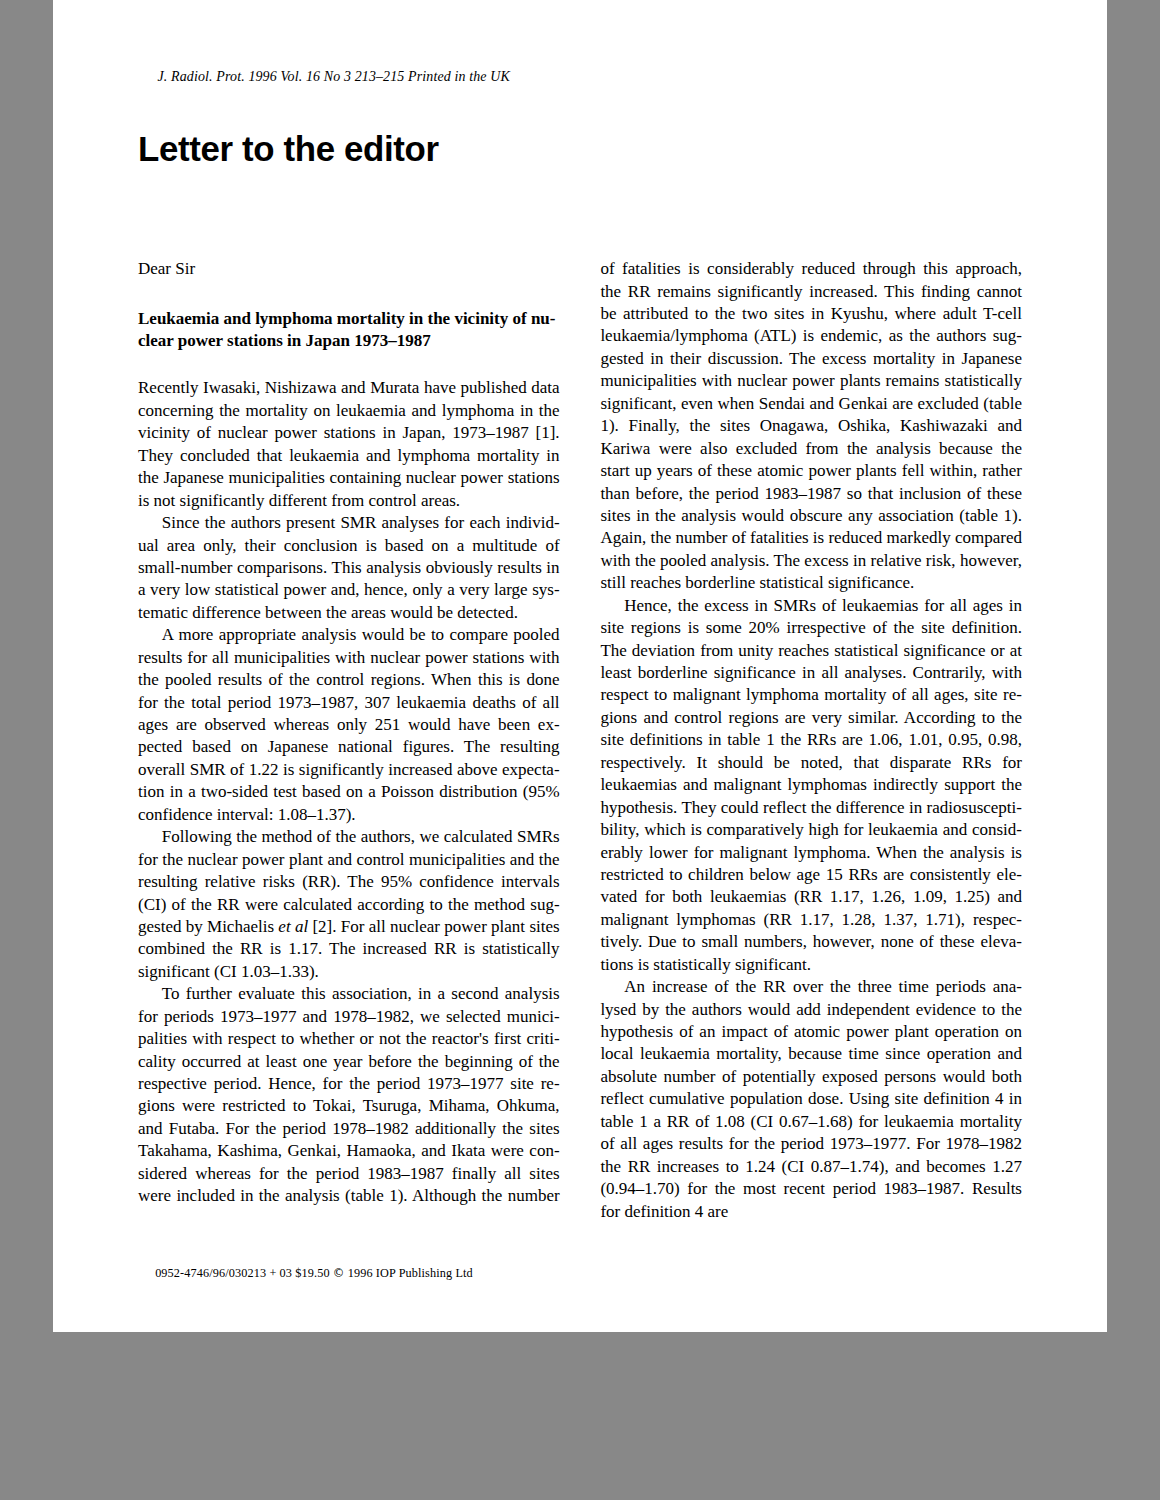J. Radiol. Prot. 1996 Vol. 16 No 3 213–215 Printed in the UK
Letter to the editor
Dear Sir
Leukaemia and lymphoma mortality in the vicinity of nuclear power stations in Japan 1973–1987
Recently Iwasaki, Nishizawa and Murata have published data concerning the mortality on leukaemia and lymphoma in the vicinity of nuclear power stations in Japan, 1973–1987 [1]. They concluded that leukaemia and lymphoma mortality in the Japanese municipalities containing nuclear power stations is not significantly different from control areas.
Since the authors present SMR analyses for each individual area only, their conclusion is based on a multitude of small-number comparisons. This analysis obviously results in a very low statistical power and, hence, only a very large systematic difference between the areas would be detected.
A more appropriate analysis would be to compare pooled results for all municipalities with nuclear power stations with the pooled results of the control regions. When this is done for the total period 1973–1987, 307 leukaemia deaths of all ages are observed whereas only 251 would have been expected based on Japanese national figures. The resulting overall SMR of 1.22 is significantly increased above expectation in a two-sided test based on a Poisson distribution (95% confidence interval: 1.08–1.37).
Following the method of the authors, we calculated SMRs for the nuclear power plant and control municipalities and the resulting relative risks (RR). The 95% confidence intervals (CI) of the RR were calculated according to the method suggested by Michaelis et al [2]. For all nuclear power plant sites combined the RR is 1.17. The increased RR is statistically significant (CI 1.03–1.33).
To further evaluate this association, in a second analysis for periods 1973–1977 and 1978–1982, we selected municipalities with respect to whether or not the reactor's first criticality occurred at least one year before the beginning of the respective period. Hence, for the period 1973–1977 site regions were restricted to Tokai, Tsuruga, Mihama, Ohkuma, and Futaba. For the period 1978–1982 additionally the sites Takahama, Kashima, Genkai, Hamaoka, and Ikata were considered whereas for the period 1983–1987 finally all sites were included in the analysis (table 1). Although the number of fatalities is considerably reduced through this approach, the RR remains significantly increased. This finding cannot be attributed to the two sites in Kyushu, where adult T-cell leukaemia/lymphoma (ATL) is endemic, as the authors suggested in their discussion. The excess mortality in Japanese municipalities with nuclear power plants remains statistically significant, even when Sendai and Genkai are excluded (table 1). Finally, the sites Onagawa, Oshika, Kashiwazaki and Kariwa were also excluded from the analysis because the start up years of these atomic power plants fell within, rather than before, the period 1983–1987 so that inclusion of these sites in the analysis would obscure any association (table 1). Again, the number of fatalities is reduced markedly compared with the pooled analysis. The excess in relative risk, however, still reaches borderline statistical significance.
Hence, the excess in SMRs of leukaemias for all ages in site regions is some 20% irrespective of the site definition. The deviation from unity reaches statistical significance or at least borderline significance in all analyses. Contrarily, with respect to malignant lymphoma mortality of all ages, site regions and control regions are very similar. According to the site definitions in table 1 the RRs are 1.06, 1.01, 0.95, 0.98, respectively. It should be noted, that disparate RRs for leukaemias and malignant lymphomas indirectly support the hypothesis. They could reflect the difference in radiosusceptibility, which is comparatively high for leukaemia and considerably lower for malignant lymphoma. When the analysis is restricted to children below age 15 RRs are consistently elevated for both leukaemias (RR 1.17, 1.26, 1.09, 1.25) and malignant lymphomas (RR 1.17, 1.28, 1.37, 1.71), respectively. Due to small numbers, however, none of these elevations is statistically significant.
An increase of the RR over the three time periods analysed by the authors would add independent evidence to the hypothesis of an impact of atomic power plant operation on local leukaemia mortality, because time since operation and absolute number of potentially exposed persons would both reflect cumulative population dose. Using site definition 4 in table 1 a RR of 1.08 (CI 0.67–1.68) for leukaemia mortality of all ages results for the period 1973–1977. For 1978–1982 the RR increases to 1.24 (CI 0.87–1.74), and becomes 1.27 (0.94–1.70) for the most recent period 1983–1987. Results for definition 4 are
0952-4746/96/030213 + 03 $19.50 © 1996 IOP Publishing Ltd